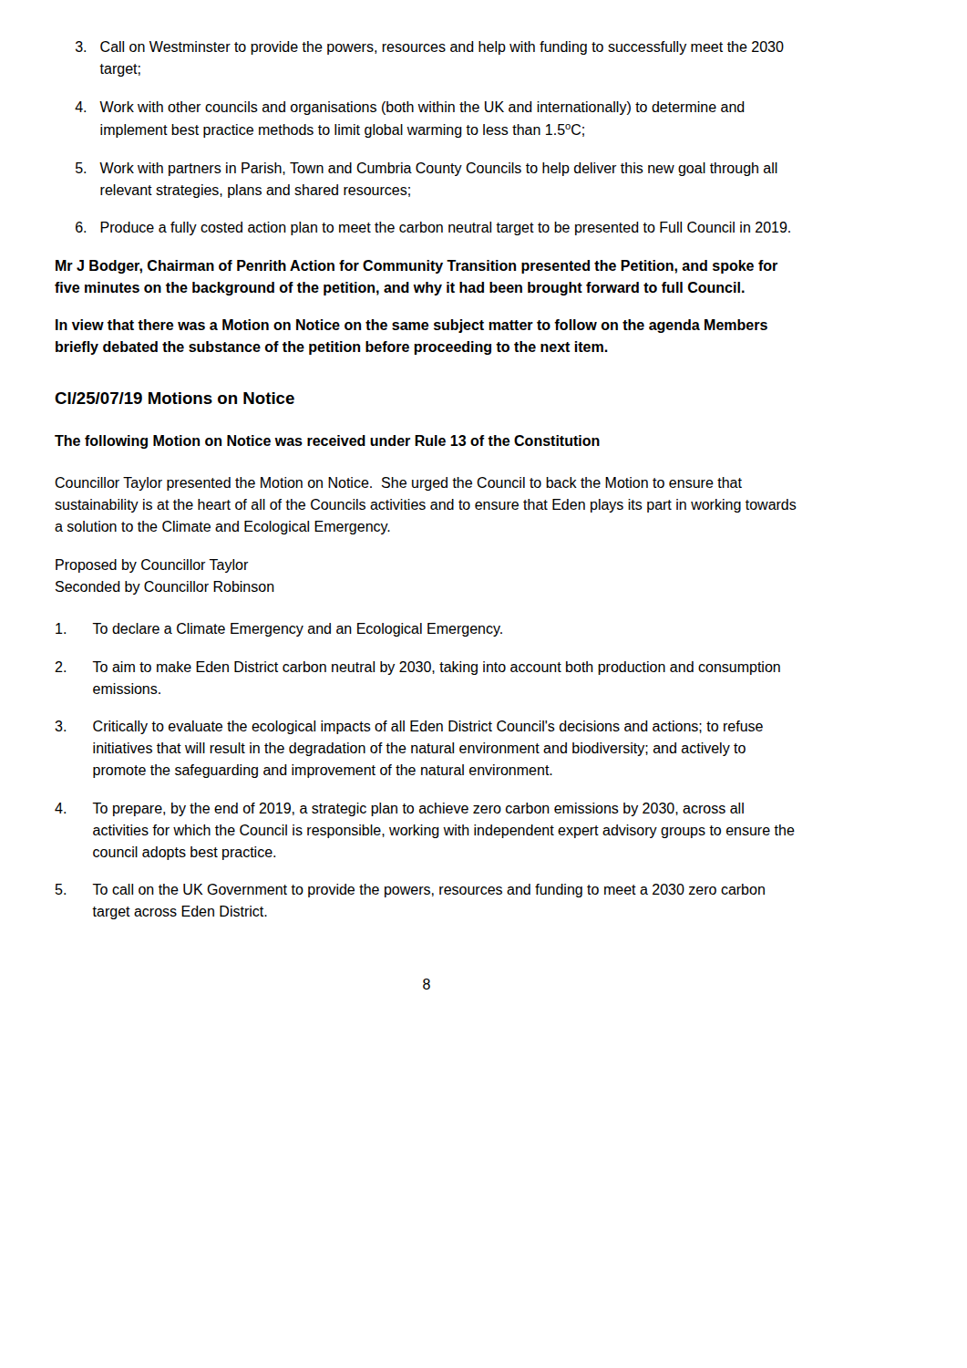Call on Westminster to provide the powers, resources and help with funding to successfully meet the 2030 target;
Work with other councils and organisations (both within the UK and internationally) to determine and implement best practice methods to limit global warming to less than 1.5oC;
Work with partners in Parish, Town and Cumbria County Councils to help deliver this new goal through all relevant strategies, plans and shared resources;
Produce a fully costed action plan to meet the carbon neutral target to be presented to Full Council in 2019.
Mr J Bodger, Chairman of Penrith Action for Community Transition presented the Petition, and spoke for five minutes on the background of the petition, and why it had been brought forward to full Council.
In view that there was a Motion on Notice on the same subject matter to follow on the agenda Members briefly debated the substance of the petition before proceeding to the next item.
Cl/25/07/19 Motions on Notice
The following Motion on Notice was received under Rule 13 of the Constitution
Councillor Taylor presented the Motion on Notice. She urged the Council to back the Motion to ensure that sustainability is at the heart of all of the Councils activities and to ensure that Eden plays its part in working towards a solution to the Climate and Ecological Emergency.
Proposed by Councillor Taylor
Seconded by Councillor Robinson
1. To declare a Climate Emergency and an Ecological Emergency.
2. To aim to make Eden District carbon neutral by 2030, taking into account both production and consumption emissions.
3. Critically to evaluate the ecological impacts of all Eden District Council's decisions and actions; to refuse initiatives that will result in the degradation of the natural environment and biodiversity; and actively to promote the safeguarding and improvement of the natural environment.
4. To prepare, by the end of 2019, a strategic plan to achieve zero carbon emissions by 2030, across all activities for which the Council is responsible, working with independent expert advisory groups to ensure the council adopts best practice.
5. To call on the UK Government to provide the powers, resources and funding to meet a 2030 zero carbon target across Eden District.
8